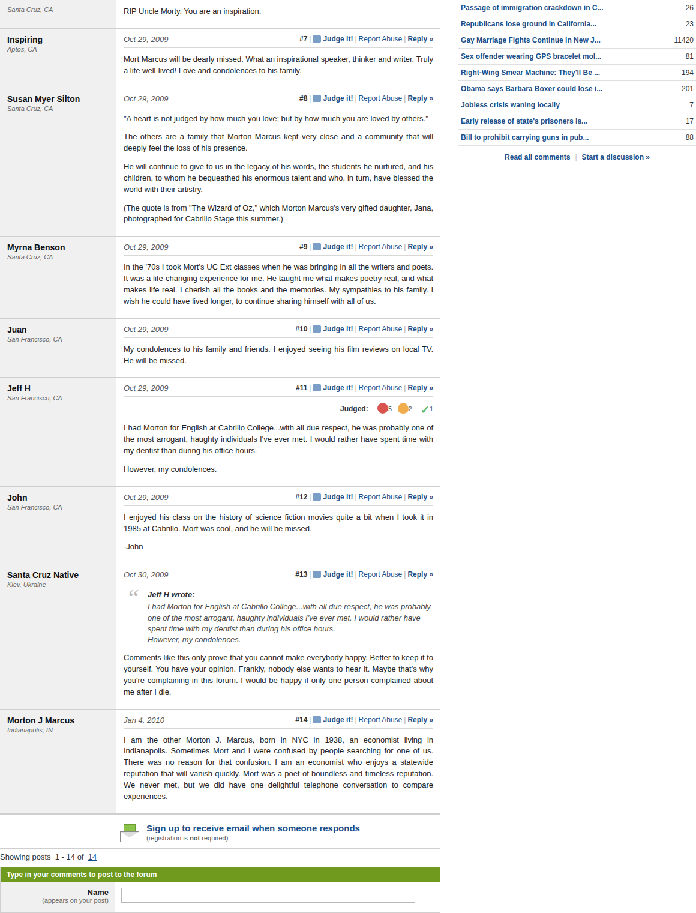| Santa Cruz, CA | RIP Uncle Morty. You are an inspiration. |
| Inspiring Aptos, CA | Oct 29, 2009 #7 / Judge it! / Report Abuse / Reply » Mort Marcus will be dearly missed. What an inspirational speaker, thinker and writer. Truly a life well-lived! Love and condolences to his family. |
| Susan Myer Silton Santa Cruz, CA | Oct 29, 2009 #8 / Judge it! / Report Abuse / Reply » "A heart is not judged by how much you love; but by how much you are loved by others." The others are a family that Morton Marcus kept very close and a community that will deeply feel the loss of his presence. He will continue to give to us in the legacy of his words, the students he nurtured, and his children, to whom he bequeathed his enormous talent and who, in turn, have blessed the world with their artistry. (The quote is from "The Wizard of Oz," which Morton Marcus's very gifted daughter, Jana, photographed for Cabrillo Stage this summer.) |
| Myrna Benson Santa Cruz, CA | Oct 29, 2009 #9 / Judge it! / Report Abuse / Reply » In the '70s I took Mort's UC Ext classes when he was bringing in all the writers and poets. It was a life-changing experience for me. He taught me what makes poetry real, and what makes life real. I cherish all the books and the memories. My sympathies to his family. I wish he could have lived longer, to continue sharing himself with all of us. |
| Juan San Francisco, CA | Oct 29, 2009 #10 / Judge it! / Report Abuse / Reply » My condolences to his family and friends. I enjoyed seeing his film reviews on local TV. He will be missed. |
| Jeff H San Francisco, CA | Oct 29, 2009 #11 / Judge it! / Report Abuse / Reply » Judged: 5 2 ✓ 1 I had Morton for English at Cabrillo College...with all due respect, he was probably one of the most arrogant, haughty individuals I've ever met. I would rather have spent time with my dentist than during his office hours. However, my condolences. |
| John San Francisco, CA | Oct 29, 2009 #12 / Judge it! / Report Abuse / Reply » I enjoyed his class on the history of science fiction movies quite a bit when I took it in 1985 at Cabrillo. Mort was cool, and he will be missed. -John |
| Santa Cruz Native Kiev, Ukraine | Oct 30, 2009 #13 / Judge it! / Report Abuse / Reply » Jeff H wrote: I had Morton for English at Cabrillo College...with all due respect, he was probably one of the most arrogant, haughty individuals I've ever met. I would rather have spent time with my dentist than during his office hours. However, my condolences. Comments like this only prove that you cannot make everybody happy. Better to keep it to yourself. You have your opinion. Frankly, nobody else wants to hear it. Maybe that's why you're complaining in this forum. I would be happy if only one person complained about me after I die. |
| Morton J Marcus Indianapolis, IN | Jan 4, 2010 #14 / Judge it! / Report Abuse / Reply » I am the other Morton J. Marcus, born in NYC in 1938, an economist living in Indianapolis. Sometimes Mort and I were confused by people searching for one of us. There was no reason for that confusion. I am an economist who enjoys a statewide reputation that will vanish quickly. Mort was a poet of boundless and timeless reputation. We never met, but we did have one delightful telephone conversation to compare experiences. |
Sign up to receive email when someone responds
(registration is not required)
Showing posts 1 - 14 of 14
Type in your comments to post to the forum
| Name (appears on your post) | |
| Passage of immigration crackdown in C... | 26 |
| Republicans lose ground in California... | 23 |
| Gay Marriage Fights Continue in New J... | 11420 |
| Sex offender wearing GPS bracelet mol... | 81 |
| Right-Wing Smear Machine: They'll Be ... | 194 |
| Obama says Barbara Boxer could lose i... | 201 |
| Jobless crisis waning locally | 7 |
| Early release of state's prisoners is... | 17 |
| Bill to prohibit carrying guns in pub... | 88 |
Read all comments|Start a discussion »